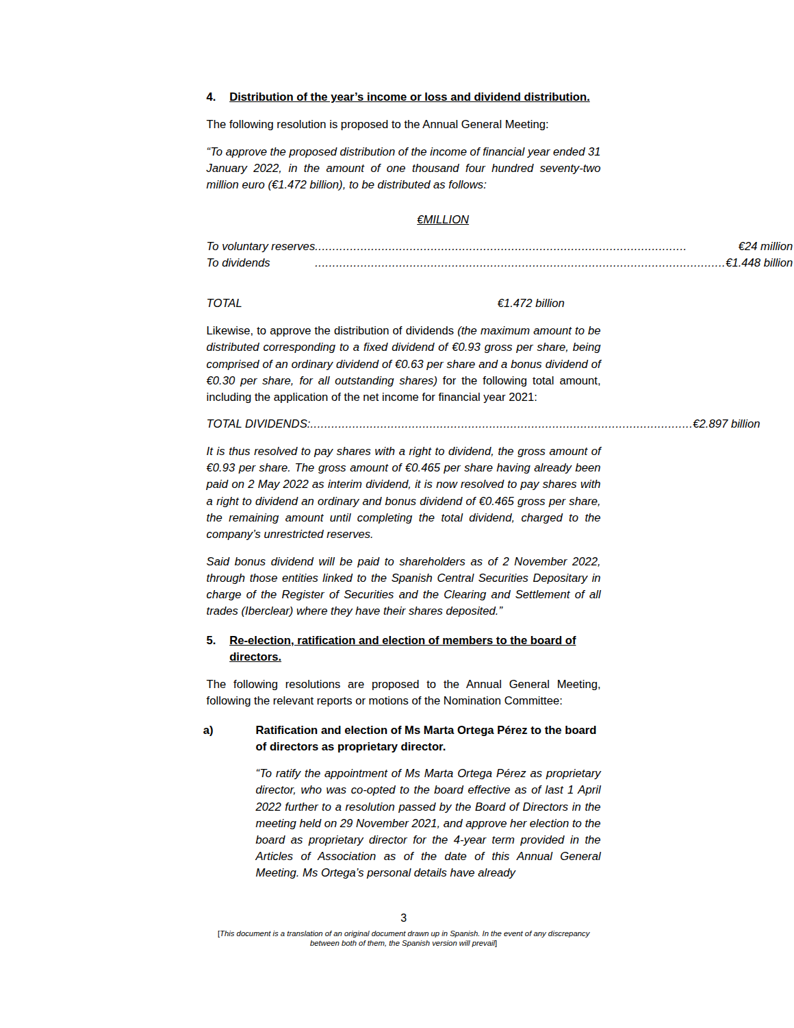4. Distribution of the year’s income or loss and dividend distribution.
The following resolution is proposed to the Annual General Meeting:
“To approve the proposed distribution of the income of financial year ended 31 January 2022, in the amount of one thousand four hundred seventy-two million euro (€1.472 billion), to be distributed as follows:
€MILLION
| To voluntary reserves | .......................................................................................................... | €24 million |
| To dividends | ..................................................................................................................... | €1.448 billion |
TOTAL €1.472 billion
Likewise, to approve the distribution of dividends (the maximum amount to be distributed corresponding to a fixed dividend of €0.93 gross per share, being comprised of an ordinary dividend of €0.63 per share and a bonus dividend of €0.30 per share, for all outstanding shares) for the following total amount, including the application of the net income for financial year 2021:
| TOTAL DIVIDENDS: | ............................................................................................................. | €2.897 billion |
It is thus resolved to pay shares with a right to dividend, the gross amount of €0.93 per share. The gross amount of €0.465 per share having already been paid on 2 May 2022 as interim dividend, it is now resolved to pay shares with a right to dividend an ordinary and bonus dividend of €0.465 gross per share, the remaining amount until completing the total dividend, charged to the company’s unrestricted reserves.
Said bonus dividend will be paid to shareholders as of 2 November 2022, through those entities linked to the Spanish Central Securities Depositary in charge of the Register of Securities and the Clearing and Settlement of all trades (Iberclear) where they have their shares deposited.”
5. Re-election, ratification and election of members to the board of directors.
The following resolutions are proposed to the Annual General Meeting, following the relevant reports or motions of the Nomination Committee:
a) Ratification and election of Ms Marta Ortega Pérez to the board of directors as proprietary director.
“To ratify the appointment of Ms Marta Ortega Pérez as proprietary director, who was co-opted to the board effective as of last 1 April 2022 further to a resolution passed by the Board of Directors in the meeting held on 29 November 2021, and approve her election to the board as proprietary director for the 4-year term provided in the Articles of Association as of the date of this Annual General Meeting. Ms Ortega’s personal details have already
3
[This document is a translation of an original document drawn up in Spanish. In the event of any discrepancy between both of them, the Spanish version will prevail]